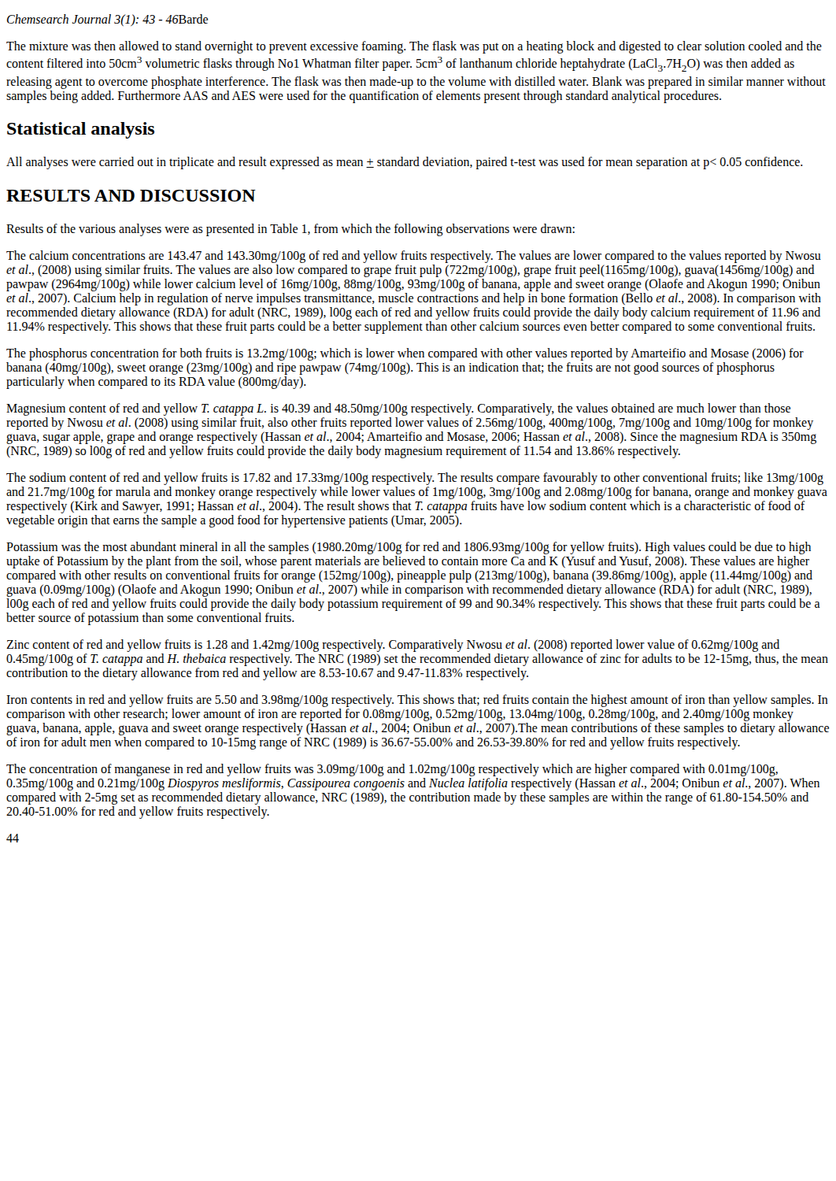Chemsearch Journal 3(1): 43 - 46 Barde
The mixture was then allowed to stand overnight to prevent excessive foaming. The flask was put on a heating block and digested to clear solution cooled and the content filtered into 50cm3 volumetric flasks through No1 Whatman filter paper. 5cm3 of lanthanum chloride heptahydrate (LaCl3.7H2O) was then added as releasing agent to overcome phosphate interference. The flask was then made-up to the volume with distilled water. Blank was prepared in similar manner without samples being added. Furthermore AAS and AES were used for the quantification of elements present through standard analytical procedures.
Statistical analysis
All analyses were carried out in triplicate and result expressed as mean + standard deviation, paired t-test was used for mean separation at p< 0.05 confidence.
RESULTS AND DISCUSSION
Results of the various analyses were as presented in Table 1, from which the following observations were drawn:
The calcium concentrations are 143.47 and 143.30mg/100g of red and yellow fruits respectively. The values are lower compared to the values reported by Nwosu et al., (2008) using similar fruits. The values are also low compared to grape fruit pulp (722mg/100g), grape fruit peel(1165mg/100g), guava(1456mg/100g) and pawpaw (2964mg/100g) while lower calcium level of 16mg/100g, 88mg/100g, 93mg/100g of banana, apple and sweet orange (Olaofe and Akogun 1990; Onibun et al., 2007). Calcium help in regulation of nerve impulses transmittance, muscle contractions and help in bone formation (Bello et al., 2008). In comparison with recommended dietary allowance (RDA) for adult (NRC, 1989), l00g each of red and yellow fruits could provide the daily body calcium requirement of 11.96 and 11.94% respectively. This shows that these fruit parts could be a better supplement than other calcium sources even better compared to some conventional fruits.
The phosphorus concentration for both fruits is 13.2mg/100g; which is lower when compared with other values reported by Amarteifio and Mosase (2006) for banana (40mg/100g), sweet orange (23mg/100g) and ripe pawpaw (74mg/100g). This is an indication that; the fruits are not good sources of phosphorus particularly when compared to its RDA value (800mg/day).
Magnesium content of red and yellow T. catappa L. is 40.39 and 48.50mg/100g respectively. Comparatively, the values obtained are much lower than those reported by Nwosu et al. (2008) using similar fruit, also other fruits reported lower values of 2.56mg/100g, 400mg/100g, 7mg/100g and 10mg/100g for monkey guava, sugar apple, grape and orange respectively (Hassan et al., 2004; Amarteifio and Mosase, 2006; Hassan et al., 2008). Since the magnesium RDA is 350mg (NRC, 1989) so l00g of red and yellow fruits could provide the daily body magnesium requirement of 11.54 and 13.86% respectively.
The sodium content of red and yellow fruits is 17.82 and 17.33mg/100g respectively. The results compare favourably to other conventional fruits; like 13mg/100g and 21.7mg/100g for marula and monkey orange respectively while lower values of 1mg/100g, 3mg/100g and 2.08mg/100g for banana, orange and monkey guava respectively (Kirk and Sawyer, 1991; Hassan et al., 2004). The result shows that T. catappa fruits have low sodium content which is a characteristic of food of vegetable origin that earns the sample a good food for hypertensive patients (Umar, 2005).
Potassium was the most abundant mineral in all the samples (1980.20mg/100g for red and 1806.93mg/100g for yellow fruits). High values could be due to high uptake of Potassium by the plant from the soil, whose parent materials are believed to contain more Ca and K (Yusuf and Yusuf, 2008). These values are higher compared with other results on conventional fruits for orange (152mg/100g), pineapple pulp (213mg/100g), banana (39.86mg/100g), apple (11.44mg/100g) and guava (0.09mg/100g) (Olaofe and Akogun 1990; Onibun et al., 2007) while in comparison with recommended dietary allowance (RDA) for adult (NRC, 1989), l00g each of red and yellow fruits could provide the daily body potassium requirement of 99 and 90.34% respectively. This shows that these fruit parts could be a better source of potassium than some conventional fruits.
Zinc content of red and yellow fruits is 1.28 and 1.42mg/100g respectively. Comparatively Nwosu et al. (2008) reported lower value of 0.62mg/100g and 0.45mg/100g of T. catappa and H. thebaica respectively. The NRC (1989) set the recommended dietary allowance of zinc for adults to be 12-15mg, thus, the mean contribution to the dietary allowance from red and yellow are 8.53-10.67 and 9.47-11.83% respectively.
Iron contents in red and yellow fruits are 5.50 and 3.98mg/100g respectively. This shows that; red fruits contain the highest amount of iron than yellow samples. In comparison with other research; lower amount of iron are reported for 0.08mg/100g, 0.52mg/100g, 13.04mg/100g, 0.28mg/100g, and 2.40mg/100g monkey guava, banana, apple, guava and sweet orange respectively (Hassan et al., 2004; Onibun et al., 2007).The mean contributions of these samples to dietary allowance of iron for adult men when compared to 10-15mg range of NRC (1989) is 36.67-55.00% and 26.53-39.80% for red and yellow fruits respectively.
The concentration of manganese in red and yellow fruits was 3.09mg/100g and 1.02mg/100g respectively which are higher compared with 0.01mg/100g, 0.35mg/100g and 0.21mg/100g Diospyros mesliformis, Cassipourea congoenis and Nuclea latifolia respectively (Hassan et al., 2004; Onibun et al., 2007). When compared with 2-5mg set as recommended dietary allowance, NRC (1989), the contribution made by these samples are within the range of 61.80-154.50% and 20.40-51.00% for red and yellow fruits respectively.
44